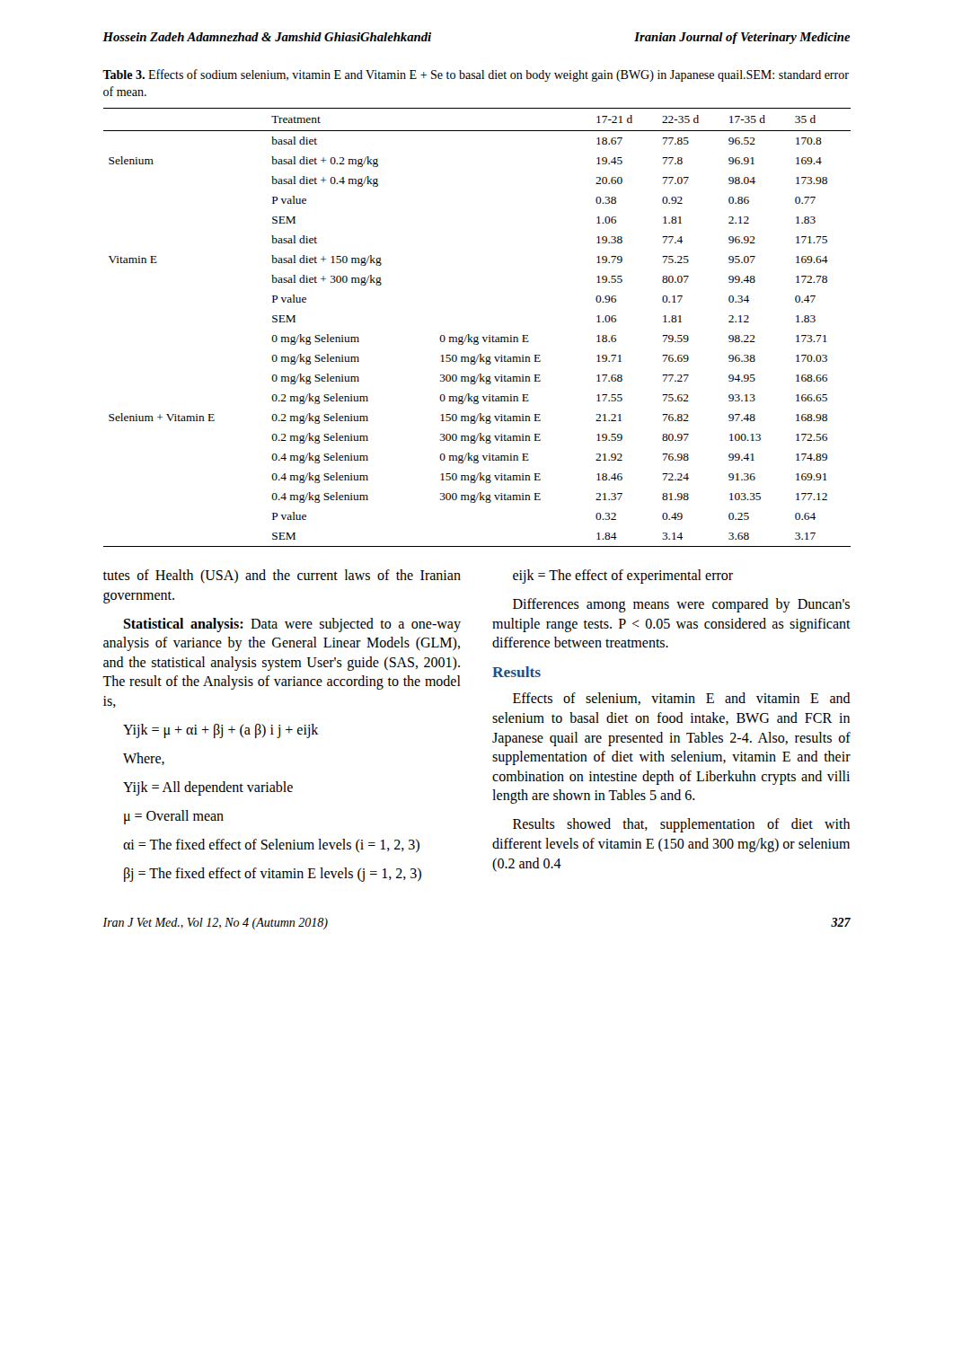Hossein Zadeh Adamnezhad & Jamshid GhiasiGhalehkandi
Iranian Journal of Veterinary Medicine
Table 3. Effects of sodium selenium, vitamin E and Vitamin E + Se to basal diet on body weight gain (BWG) in Japanese quail.SEM: standard error of mean.
| | Treatment | | 17-21 d | 22-35 d | 17-35 d | 35 d |
| --- | --- | --- | --- | --- | --- | --- |
| | basal diet | | 18.67 | 77.85 | 96.52 | 170.8 |
| Selenium | basal diet + 0.2 mg/kg | | 19.45 | 77.8 | 96.91 | 169.4 |
| | basal diet + 0.4 mg/kg | | 20.60 | 77.07 | 98.04 | 173.98 |
| | P value | | 0.38 | 0.92 | 0.86 | 0.77 |
| | SEM | | 1.06 | 1.81 | 2.12 | 1.83 |
| | basal diet | | 19.38 | 77.4 | 96.92 | 171.75 |
| Vitamin E | basal diet + 150 mg/kg | | 19.79 | 75.25 | 95.07 | 169.64 |
| | basal diet + 300 mg/kg | | 19.55 | 80.07 | 99.48 | 172.78 |
| | P value | | 0.96 | 0.17 | 0.34 | 0.47 |
| | SEM | | 1.06 | 1.81 | 2.12 | 1.83 |
| | 0 mg/kg Selenium | 0 mg/kg vitamin E | 18.6 | 79.59 | 98.22 | 173.71 |
| | 0 mg/kg Selenium | 150 mg/kg vitamin E | 19.71 | 76.69 | 96.38 | 170.03 |
| | 0 mg/kg Selenium | 300 mg/kg vitamin E | 17.68 | 77.27 | 94.95 | 168.66 |
| | 0.2 mg/kg Selenium | 0 mg/kg vitamin E | 17.55 | 75.62 | 93.13 | 166.65 |
| Selenium + Vitamin E | 0.2 mg/kg Selenium | 150 mg/kg vitamin E | 21.21 | 76.82 | 97.48 | 168.98 |
| | 0.2 mg/kg Selenium | 300 mg/kg vitamin E | 19.59 | 80.97 | 100.13 | 172.56 |
| | 0.4 mg/kg Selenium | 0 mg/kg vitamin E | 21.92 | 76.98 | 99.41 | 174.89 |
| | 0.4 mg/kg Selenium | 150 mg/kg vitamin E | 18.46 | 72.24 | 91.36 | 169.91 |
| | 0.4 mg/kg Selenium | 300 mg/kg vitamin E | 21.37 | 81.98 | 103.35 | 177.12 |
| | P value | | 0.32 | 0.49 | 0.25 | 0.64 |
| | SEM | | 1.84 | 3.14 | 3.68 | 3.17 |
tutes of Health (USA) and the current laws of the Iranian government.
Statistical analysis: Data were subjected to a one-way analysis of variance by the General Linear Models (GLM), and the statistical analysis system User's guide (SAS, 2001). The result of the Analysis of variance according to the model is,
Yijk = μ + αi + βj + (a β) i j + eijk
Where,
Yijk = All dependent variable
μ = Overall mean
αi = The fixed effect of Selenium levels (i = 1, 2, 3)
βj = The fixed effect of vitamin E levels (j = 1, 2, 3)
eijk = The effect of experimental error
Differences among means were compared by Duncan's multiple range tests. P < 0.05 was considered as significant difference between treatments.
Results
Effects of selenium, vitamin E and vitamin E and selenium to basal diet on food intake, BWG and FCR in Japanese quail are presented in Tables 2-4. Also, results of supplementation of diet with selenium, vitamin E and their combination on intestine depth of Liberkuhn crypts and villi length are shown in Tables 5 and 6.
Results showed that, supplementation of diet with different levels of vitamin E (150 and 300 mg/kg) or selenium (0.2 and 0.4
Iran J Vet Med., Vol 12, No 4 (Autumn 2018)
327